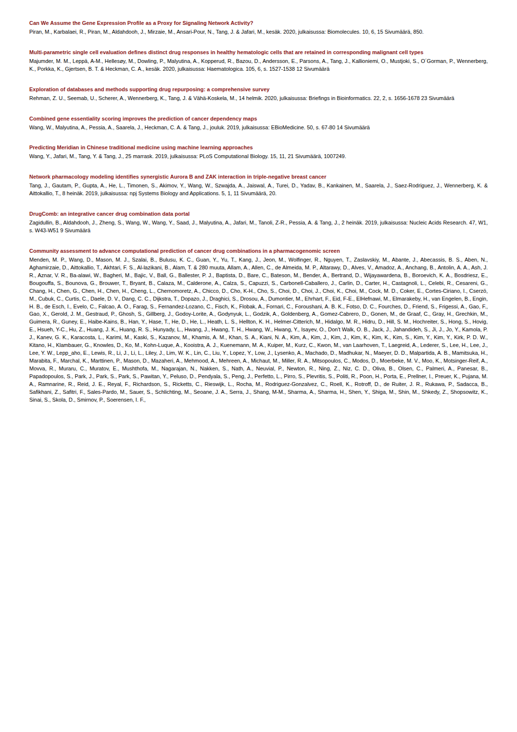Can We Assume the Gene Expression Profile as a Proxy for Signaling Network Activity?
Piran, M., Karbalaei, R., Piran, M., Aldahdooh, J., Mirzaie, M., Ansari-Pour, N., Tang, J. & Jafari, M., kesäk. 2020, julkaisussa: Biomolecules. 10, 6, 15 Sivumäärä, 850.
Multi-parametric single cell evaluation defines distinct drug responses in healthy hematologic cells that are retained in corresponding malignant cell types
Majumder, M. M., Leppä, A-M., Hellesøy, M., Dowling, P., Malyutina, A., Kopperud, R., Bazou, D., Andersson, E., Parsons, A., Tang, J., Kallioniemi, O., Mustjoki, S., O´Gorman, P., Wennerberg, K., Porkka, K., Gjertsen, B. T. & Heckman, C. A., kesäk. 2020, julkaisussa: Haematologica. 105, 6, s. 1527-1538 12 Sivumäärä
Exploration of databases and methods supporting drug repurposing: a comprehensive survey
Rehman, Z. U., Seemab, U., Scherer, A., Wennerberg, K., Tang, J. & Vähä-Koskela, M., 14 helmik. 2020, julkaisussa: Briefings in Bioinformatics. 22, 2, s. 1656-1678 23 Sivumäärä
Combined gene essentiality scoring improves the prediction of cancer dependency maps
Wang, W., Malyutina, A., Pessia, A., Saarela, J., Heckman, C. A. & Tang, J., jouluk. 2019, julkaisussa: EBioMedicine. 50, s. 67-80 14 Sivumäärä
Predicting Meridian in Chinese traditional medicine using machine learning approaches
Wang, Y., Jafari, M., Tang, Y. & Tang, J., 25 marrask. 2019, julkaisussa: PLoS Computational Biology. 15, 11, 21 Sivumäärä, 1007249.
Network pharmacology modeling identifies synergistic Aurora B and ZAK interaction in triple-negative breast cancer
Tang, J., Gautam, P., Gupta, A., He, L., Timonen, S., Akimov, Y., Wang, W., Szwajda, A., Jaiswal, A., Turei, D., Yadav, B., Kankainen, M., Saarela, J., Saez-Rodriguez, J., Wennerberg, K. & Aittokallio, T., 8 heinäk. 2019, julkaisussa: npj Systems Biology and Applications. 5, 1, 11 Sivumäärä, 20.
DrugComb: an integrative cancer drug combination data portal
Zagidullin, B., Aldahdooh, J., Zheng, S., Wang, W., Wang, Y., Saad, J., Malyutina, A., Jafari, M., Tanoli, Z-R., Pessia, A. & Tang, J., 2 heinäk. 2019, julkaisussa: Nucleic Acids Research. 47, W1, s. W43-W51 9 Sivumäärä
Community assessment to advance computational prediction of cancer drug combinations in a pharmacogenomic screen
Menden, M. P., Wang, D., Mason, M. J., Szalai, B., Bulusu, K. C., Guan, Y., Yu, T., Kang, J., Jeon, M., Wolfinger, R., Nguyen, T., Zaslavskiy, M., Abante, J., Abecassis, B. S., Aben, N., Aghamirzaie, D., Aittokallio, T., Akhtari, F. S., Al-lazikani, B., Alam, T. & 280 muuta, Allam, A., Allen, C., de Almeida, M. P., Altarawy, D., Alves, V., Amadoz, A., Anchang, B., Antolin, A. A., Ash, J. R., Aznar, V. R., Ba-alawi, W., Bagheri, M., Bajic, V., Ball, G., Ballester, P. J., Baptista, D., Bare, C., Bateson, M., Bender, A., Bertrand, D., Wijayawardena, B., Boroevich, K. A., Bosdriesz, E., Bougouffa, S., Bounova, G., Brouwer, T., Bryant, B., Calaza, M., Calderone, A., Calza, S., Capuzzi, S., Carbonell-Caballero, J., Carlin, D., Carter, H., Castagnoli, L., Celebi, R., Cesareni, G., Chang, H., Chen, G., Chen, H., Chen, H., Cheng, L., Chernomoretz, A., Chicco, D., Cho, K-H., Cho, S., Choi, D., Choi, J., Choi, K., Choi, M., Cock, M. D., Coker, E., Cortes-Ciriano, I., Cserzö, M., Cubuk, C., Curtis, C., Daele, D. V., Dang, C. C., Dijkstra, T., Dopazo, J., Draghici, S., Drosou, A., Dumontier, M., Ehrhart, F., Eid, F-E., ElHefnawi, M., Elmarakeby, H., van Engelen, B., Engin, H. B., de Esch, I., Evelo, C., Falcao, A. O., Farag, S., Fernandez-Lozano, C., Fisch, K., Flobak, A., Fornari, C., Foroushani, A. B. K., Fotso, D. C., Fourches, D., Friend, S., Frigessi, A., Gao, F., Gao, X., Gerold, J. M., Gestraud, P., Ghosh, S., Gillberg, J., Godoy-Lorite, A., Godynyuk, L., Godzik, A., Goldenberg, A., Gomez-Cabrero, D., Gonen, M., de Graaf, C., Gray, H., Grechkin, M., Guimera, R., Guney, E., Haibe-Kains, B., Han, Y., Hase, T., He, D., He, L., Heath, L. S., Hellton, K. H., Helmer-Citterich, M., Hidalgo, M. R., Hidru, D., Hill, S. M., Hochreiter, S., Hong, S., Hovig, E., Hsueh, Y-C., Hu, Z., Huang, J. K., Huang, R. S., Hunyady, L., Hwang, J., Hwang, T. H., Hwang, W., Hwang, Y., Isayev, O., Don't Walk, O. B., Jack, J., Jahandideh, S., Ji, J., Jo, Y., Kamola, P. J., Kanev, G. K., Karacosta, L., Karimi, M., Kaski, S., Kazanov, M., Khamis, A. M., Khan, S. A., Kiani, N. A., Kim, A., Kim, J., Kim, J., Kim, K., Kim, K., Kim, S., Kim, Y., Kim, Y., Kirk, P. D. W., Kitano, H., Klambauer, G., Knowles, D., Ko, M., Kohn-Luque, A., Kooistra, A. J., Kuenemann, M. A., Kuiper, M., Kurz, C., Kwon, M., van Laarhoven, T., Laegreid, A., Lederer, S., Lee, H., Lee, J., Lee, Y. W., Lepp_aho, E., Lewis, R., Li, J., Li, L., Liley, J., Lim, W. K., Lin, C., Liu, Y., Lopez, Y., Low, J., Lysenko, A., Machado, D., Madhukar, N., Maeyer, D. D., Malpartida, A. B., Mamitsuka, H., Marabita, F., Marchal, K., Marttinen, P., Mason, D., Mazaheri, A., Mehmood, A., Mehreen, A., Michaut, M., Miller, R. A., Mitsopoulos, C., Modos, D., Moerbeke, M. V., Moo, K., Motsinger-Reif, A., Movva, R., Muraru, C., Muratov, E., Mushthofa, M., Nagarajan, N., Nakken, S., Nath, A., Neuvial, P., Newton, R., Ning, Z., Niz, C. D., Oliva, B., Olsen, C., Palmeri, A., Panesar, B., Papadopoulos, S., Park, J., Park, S., Park, S., Pawitan, Y., Peluso, D., Pendyala, S., Peng, J., Perfetto, L., Pirro, S., Plevritis, S., Politi, R., Poon, H., Porta, E., Prellner, I., Preuer, K., Pujana, M. A., Ramnarine, R., Reid, J. E., Reyal, F., Richardson, S., Ricketts, C., Rieswijk, L., Rocha, M., Rodriguez-Gonzalvez, C., Roell, K., Rotroff, D., de Ruiter, J. R., Rukawa, P., Sadacca, B., Safikhani, Z., Safitri, F., Sales-Pardo, M., Sauer, S., Schlichting, M., Seoane, J. A., Serra, J., Shang, M-M., Sharma, A., Sharma, H., Shen, Y., Shiga, M., Shin, M., Shkedy, Z., Shopsowitz, K., Sinai, S., Skola, D., Smirnov, P., Soerensen, I. F.,